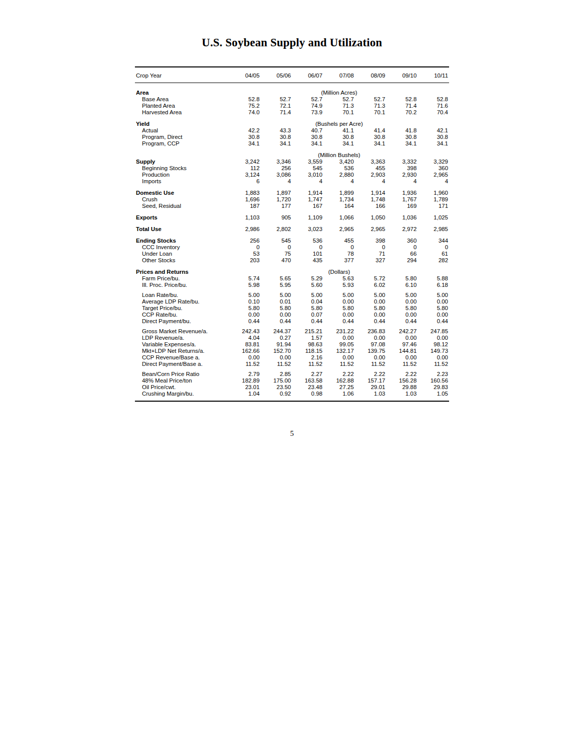U.S. Soybean Supply and Utilization
| Crop Year | 04/05 | 05/06 | 06/07 | 07/08 | 08/09 | 09/10 | 10/11 |
| Area | (Million Acres) |
| Base Area | 52.8 | 52.7 | 52.7 | 52.7 | 52.7 | 52.8 | 52.8 |
| Planted Area | 75.2 | 72.1 | 74.9 | 71.3 | 71.3 | 71.4 | 71.6 |
| Harvested Area | 74.0 | 71.4 | 73.9 | 70.1 | 70.1 | 70.2 | 70.4 |
| Yield | (Bushels per Acre) |
| Actual | 42.2 | 43.3 | 40.7 | 41.1 | 41.4 | 41.8 | 42.1 |
| Program, Direct | 30.8 | 30.8 | 30.8 | 30.8 | 30.8 | 30.8 | 30.8 |
| Program, CCP | 34.1 | 34.1 | 34.1 | 34.1 | 34.1 | 34.1 | 34.1 |
| | (Million Bushels) |
| Supply | 3,242 | 3,346 | 3,559 | 3,420 | 3,363 | 3,332 | 3,329 |
| Beginning Stocks | 112 | 256 | 545 | 536 | 455 | 398 | 360 |
| Production | 3,124 | 3,086 | 3,010 | 2,880 | 2,903 | 2,930 | 2,965 |
| Imports | 6 | 4 | 4 | 4 | 4 | 4 | 4 |
| Domestic Use | 1,883 | 1,897 | 1,914 | 1,899 | 1,914 | 1,936 | 1,960 |
| Crush | 1,696 | 1,720 | 1,747 | 1,734 | 1,748 | 1,767 | 1,789 |
| Seed, Residual | 187 | 177 | 167 | 164 | 166 | 169 | 171 |
| Exports | 1,103 | 905 | 1,109 | 1,066 | 1,050 | 1,036 | 1,025 |
| Total Use | 2,986 | 2,802 | 3,023 | 2,965 | 2,965 | 2,972 | 2,985 |
| Ending Stocks | 256 | 545 | 536 | 455 | 398 | 360 | 344 |
| CCC Inventory | 0 | 0 | 0 | 0 | 0 | 0 | 0 |
| Under Loan | 53 | 75 | 101 | 78 | 71 | 66 | 61 |
| Other Stocks | 203 | 470 | 435 | 377 | 327 | 294 | 282 |
| Prices and Returns | (Dollars) |
| Farm Price/bu. | 5.74 | 5.65 | 5.29 | 5.63 | 5.72 | 5.80 | 5.88 |
| Ill. Proc. Price/bu. | 5.98 | 5.95 | 5.60 | 5.93 | 6.02 | 6.10 | 6.18 |
| Loan Rate/bu. | 5.00 | 5.00 | 5.00 | 5.00 | 5.00 | 5.00 | 5.00 |
| Average LDP Rate/bu. | 0.10 | 0.01 | 0.04 | 0.00 | 0.00 | 0.00 | 0.00 |
| Target Price/bu. | 5.80 | 5.80 | 5.80 | 5.80 | 5.80 | 5.80 | 5.80 |
| CCP Rate/bu. | 0.00 | 0.00 | 0.07 | 0.00 | 0.00 | 0.00 | 0.00 |
| Direct Payment/bu. | 0.44 | 0.44 | 0.44 | 0.44 | 0.44 | 0.44 | 0.44 |
| Gross Market Revenue/a. | 242.43 | 244.37 | 215.21 | 231.22 | 236.83 | 242.27 | 247.85 |
| LDP Revenue/a. | 4.04 | 0.27 | 1.57 | 0.00 | 0.00 | 0.00 | 0.00 |
| Variable Expenses/a. | 83.81 | 91.94 | 98.63 | 99.05 | 97.08 | 97.46 | 98.12 |
| Mkt+LDP Net Returns/a. | 162.66 | 152.70 | 118.15 | 132.17 | 139.75 | 144.81 | 149.73 |
| CCP Revenue/Base a. | 0.00 | 0.00 | 2.16 | 0.00 | 0.00 | 0.00 | 0.00 |
| Direct Payment/Base a. | 11.52 | 11.52 | 11.52 | 11.52 | 11.52 | 11.52 | 11.52 |
| Bean/Corn Price Ratio | 2.79 | 2.85 | 2.27 | 2.22 | 2.22 | 2.22 | 2.23 |
| 48% Meal Price/ton | 182.89 | 175.00 | 163.58 | 162.88 | 157.17 | 156.28 | 160.56 |
| Oil Price/cwt. | 23.01 | 23.50 | 23.48 | 27.25 | 29.01 | 29.88 | 29.83 |
| Crushing Margin/bu. | 1.04 | 0.92 | 0.98 | 1.06 | 1.03 | 1.03 | 1.05 |
5